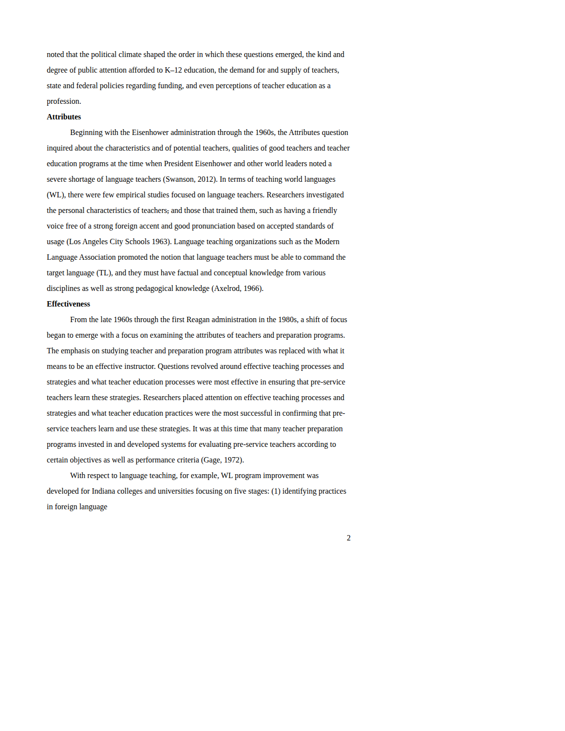noted that the political climate shaped the order in which these questions emerged, the kind and degree of public attention afforded to K–12 education, the demand for and supply of teachers, state and federal policies regarding funding, and even perceptions of teacher education as a profession.
Attributes
Beginning with the Eisenhower administration through the 1960s, the Attributes question inquired about the characteristics and of potential teachers, qualities of good teachers and teacher education programs at the time when President Eisenhower and other world leaders noted a severe shortage of language teachers (Swanson, 2012). In terms of teaching world languages (WL), there were few empirical studies focused on language teachers. Researchers investigated the personal characteristics of teachers, and those that trained them, such as having a friendly voice free of a strong foreign accent and good pronunciation based on accepted standards of usage (Los Angeles City Schools 1963). Language teaching organizations such as the Modern Language Association promoted the notion that language teachers must be able to command the target language (TL), and they must have factual and conceptual knowledge from various disciplines as well as strong pedagogical knowledge (Axelrod, 1966).
Effectiveness
From the late 1960s through the first Reagan administration in the 1980s, a shift of focus began to emerge with a focus on examining the attributes of teachers and preparation programs. The emphasis on studying teacher and preparation program attributes was replaced with what it means to be an effective instructor. Questions revolved around effective teaching processes and strategies and what teacher education processes were most effective in ensuring that pre-service teachers learn these strategies. Researchers placed attention on effective teaching processes and strategies and what teacher education practices were the most successful in confirming that pre-service teachers learn and use these strategies. It was at this time that many teacher preparation programs invested in and developed systems for evaluating pre-service teachers according to certain objectives as well as performance criteria (Gage, 1972).
With respect to language teaching, for example, WL program improvement was developed for Indiana colleges and universities focusing on five stages: (1) identifying practices in foreign language
2